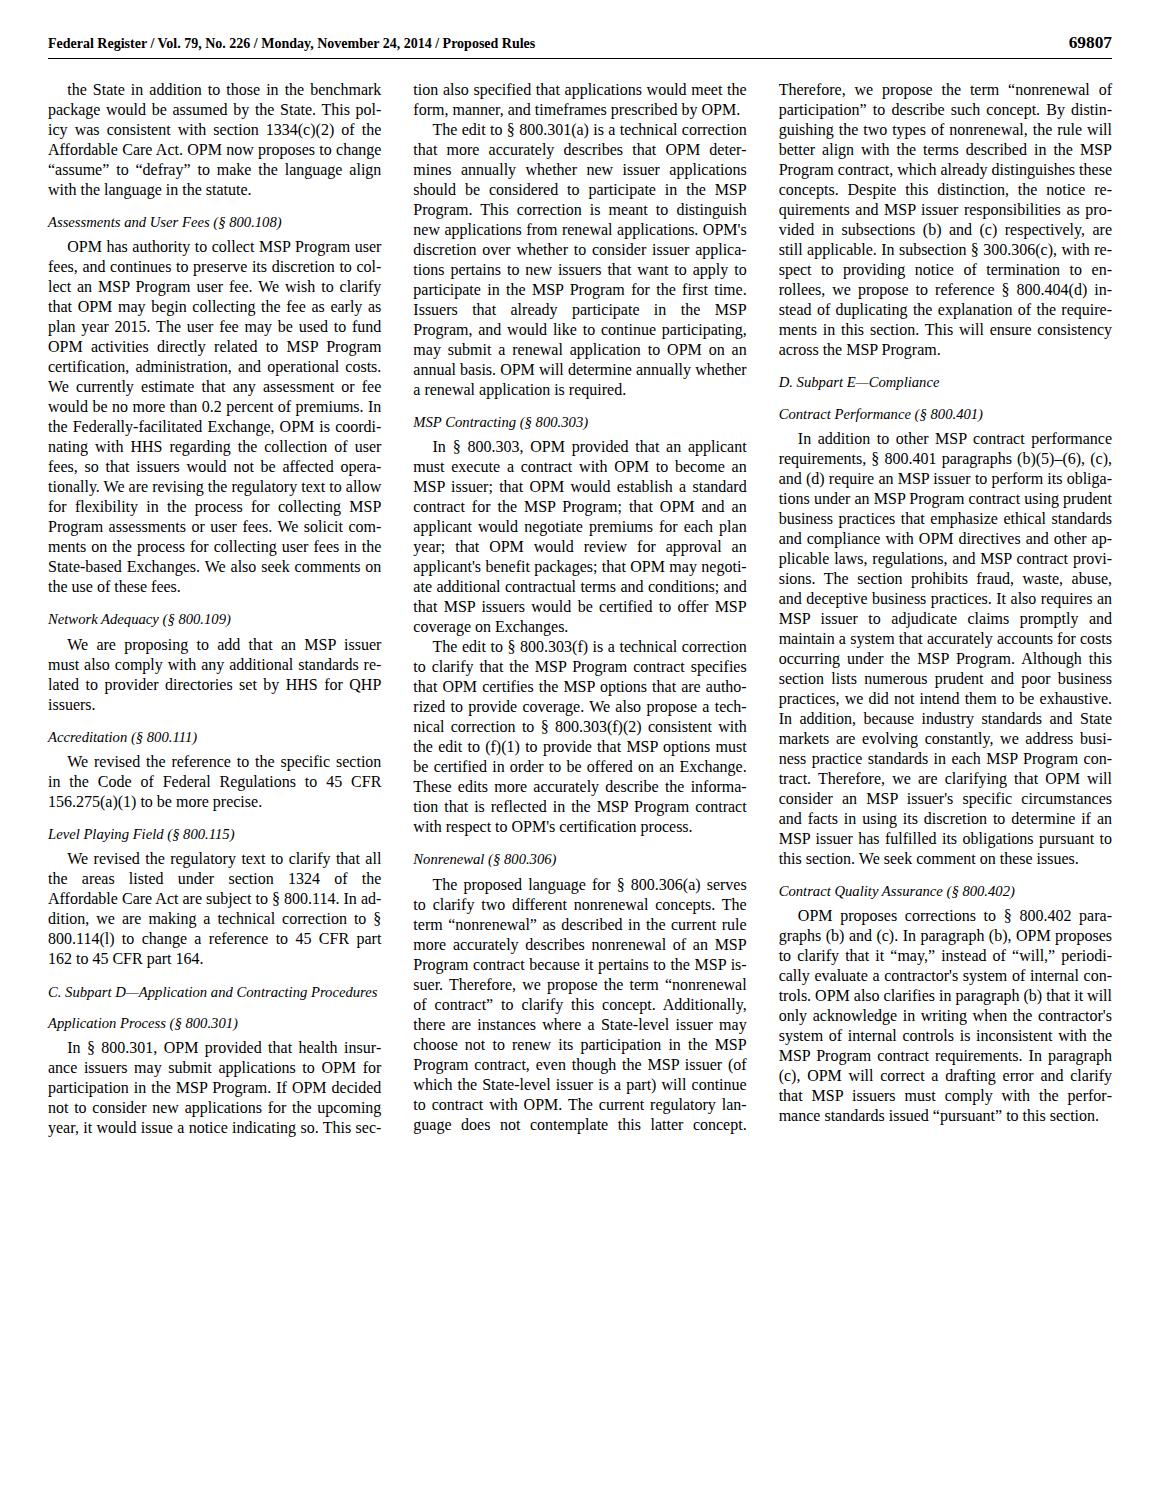Federal Register / Vol. 79, No. 226 / Monday, November 24, 2014 / Proposed Rules
69807
the State in addition to those in the benchmark package would be assumed by the State. This policy was consistent with section 1334(c)(2) of the Affordable Care Act. OPM now proposes to change “assume” to “defray” to make the language align with the language in the statute.
Assessments and User Fees (§ 800.108)
OPM has authority to collect MSP Program user fees, and continues to preserve its discretion to collect an MSP Program user fee. We wish to clarify that OPM may begin collecting the fee as early as plan year 2015. The user fee may be used to fund OPM activities directly related to MSP Program certification, administration, and operational costs. We currently estimate that any assessment or fee would be no more than 0.2 percent of premiums. In the Federally-facilitated Exchange, OPM is coordinating with HHS regarding the collection of user fees, so that issuers would not be affected operationally. We are revising the regulatory text to allow for flexibility in the process for collecting MSP Program assessments or user fees. We solicit comments on the process for collecting user fees in the State-based Exchanges. We also seek comments on the use of these fees.
Network Adequacy (§ 800.109)
We are proposing to add that an MSP issuer must also comply with any additional standards related to provider directories set by HHS for QHP issuers.
Accreditation (§ 800.111)
We revised the reference to the specific section in the Code of Federal Regulations to 45 CFR 156.275(a)(1) to be more precise.
Level Playing Field (§ 800.115)
We revised the regulatory text to clarify that all the areas listed under section 1324 of the Affordable Care Act are subject to § 800.114. In addition, we are making a technical correction to § 800.114(l) to change a reference to 45 CFR part 162 to 45 CFR part 164.
C. Subpart D—Application and Contracting Procedures
Application Process (§ 800.301)
In § 800.301, OPM provided that health insurance issuers may submit applications to OPM for participation in the MSP Program. If OPM decided not to consider new applications for the upcoming year, it would issue a notice indicating so. This section also specified that applications would meet the form, manner, and timeframes prescribed by OPM.
The edit to § 800.301(a) is a technical correction that more accurately describes that OPM determines annually whether new issuer applications should be considered to participate in the MSP Program. This correction is meant to distinguish new applications from renewal applications. OPM's discretion over whether to consider issuer applications pertains to new issuers that want to apply to participate in the MSP Program for the first time. Issuers that already participate in the MSP Program, and would like to continue participating, may submit a renewal application to OPM on an annual basis. OPM will determine annually whether a renewal application is required.
MSP Contracting (§ 800.303)
In § 800.303, OPM provided that an applicant must execute a contract with OPM to become an MSP issuer; that OPM would establish a standard contract for the MSP Program; that OPM and an applicant would negotiate premiums for each plan year; that OPM would review for approval an applicant's benefit packages; that OPM may negotiate additional contractual terms and conditions; and that MSP issuers would be certified to offer MSP coverage on Exchanges.
The edit to § 800.303(f) is a technical correction to clarify that the MSP Program contract specifies that OPM certifies the MSP options that are authorized to provide coverage. We also propose a technical correction to § 800.303(f)(2) consistent with the edit to (f)(1) to provide that MSP options must be certified in order to be offered on an Exchange. These edits more accurately describe the information that is reflected in the MSP Program contract with respect to OPM's certification process.
Nonrenewal (§ 800.306)
The proposed language for § 800.306(a) serves to clarify two different nonrenewal concepts. The term “nonrenewal” as described in the current rule more accurately describes nonrenewal of an MSP Program contract because it pertains to the MSP issuer. Therefore, we propose the term “nonrenewal of contract” to clarify this concept. Additionally, there are instances where a State-level issuer may choose not to renew its participation in the MSP Program contract, even though the MSP issuer (of which the State-level issuer is a part) will continue to contract with OPM. The current regulatory language does not contemplate this latter concept. Therefore, we propose the term “nonrenewal of participation” to describe such concept. By distinguishing the two types of nonrenewal, the rule will better align with the terms described in the MSP Program contract, which already distinguishes these concepts. Despite this distinction, the notice requirements and MSP issuer responsibilities as provided in subsections (b) and (c) respectively, are still applicable. In subsection § 300.306(c), with respect to providing notice of termination to enrollees, we propose to reference § 800.404(d) instead of duplicating the explanation of the requirements in this section. This will ensure consistency across the MSP Program.
D. Subpart E—Compliance
Contract Performance (§ 800.401)
In addition to other MSP contract performance requirements, § 800.401 paragraphs (b)(5)–(6), (c), and (d) require an MSP issuer to perform its obligations under an MSP Program contract using prudent business practices that emphasize ethical standards and compliance with OPM directives and other applicable laws, regulations, and MSP contract provisions. The section prohibits fraud, waste, abuse, and deceptive business practices. It also requires an MSP issuer to adjudicate claims promptly and maintain a system that accurately accounts for costs occurring under the MSP Program. Although this section lists numerous prudent and poor business practices, we did not intend them to be exhaustive. In addition, because industry standards and State markets are evolving constantly, we address business practice standards in each MSP Program contract. Therefore, we are clarifying that OPM will consider an MSP issuer's specific circumstances and facts in using its discretion to determine if an MSP issuer has fulfilled its obligations pursuant to this section. We seek comment on these issues.
Contract Quality Assurance (§ 800.402)
OPM proposes corrections to § 800.402 paragraphs (b) and (c). In paragraph (b), OPM proposes to clarify that it “may,” instead of “will,” periodically evaluate a contractor's system of internal controls. OPM also clarifies in paragraph (b) that it will only acknowledge in writing when the contractor's system of internal controls is inconsistent with the MSP Program contract requirements. In paragraph (c), OPM will correct a drafting error and clarify that MSP issuers must comply with the performance standards issued “pursuant” to this section.